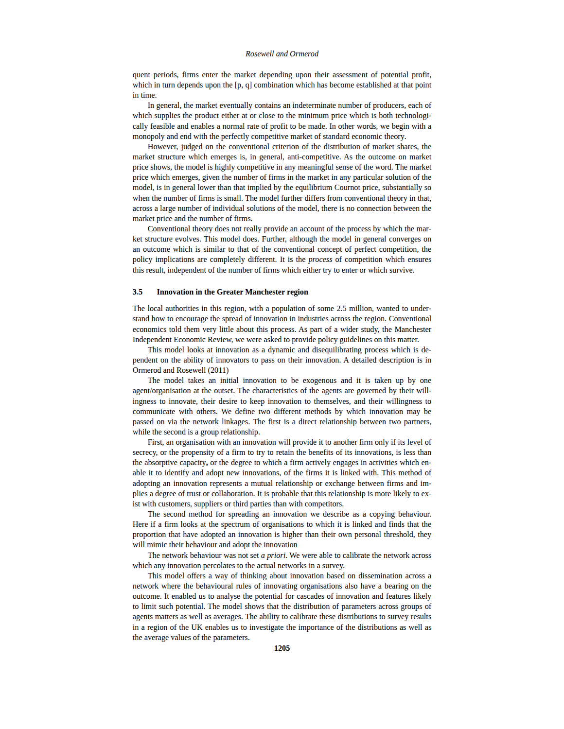Rosewell and Ormerod
quent periods, firms enter the market depending upon their assessment of potential profit, which in turn depends upon the [p, q] combination which has become established at that point in time.
In general, the market eventually contains an indeterminate number of producers, each of which supplies the product either at or close to the minimum price which is both technologically feasible and enables a normal rate of profit to be made. In other words, we begin with a monopoly and end with the perfectly competitive market of standard economic theory.
However, judged on the conventional criterion of the distribution of market shares, the market structure which emerges is, in general, anti-competitive. As the outcome on market price shows, the model is highly competitive in any meaningful sense of the word. The market price which emerges, given the number of firms in the market in any particular solution of the model, is in general lower than that implied by the equilibrium Cournot price, substantially so when the number of firms is small. The model further differs from conventional theory in that, across a large number of individual solutions of the model, there is no connection between the market price and the number of firms.
Conventional theory does not really provide an account of the process by which the market structure evolves. This model does. Further, although the model in general converges on an outcome which is similar to that of the conventional concept of perfect competition, the policy implications are completely different. It is the process of competition which ensures this result, independent of the number of firms which either try to enter or which survive.
3.5 Innovation in the Greater Manchester region
The local authorities in this region, with a population of some 2.5 million, wanted to understand how to encourage the spread of innovation in industries across the region. Conventional economics told them very little about this process. As part of a wider study, the Manchester Independent Economic Review, we were asked to provide policy guidelines on this matter.
This model looks at innovation as a dynamic and disequilibrating process which is dependent on the ability of innovators to pass on their innovation. A detailed description is in Ormerod and Rosewell (2011)
The model takes an initial innovation to be exogenous and it is taken up by one agent/organisation at the outset. The characteristics of the agents are governed by their willingness to innovate, their desire to keep innovation to themselves, and their willingness to communicate with others. We define two different methods by which innovation may be passed on via the network linkages. The first is a direct relationship between two partners, while the second is a group relationship.
First, an organisation with an innovation will provide it to another firm only if its level of secrecy, or the propensity of a firm to try to retain the benefits of its innovations, is less than the absorptive capacity, or the degree to which a firm actively engages in activities which enable it to identify and adopt new innovations, of the firms it is linked with. This method of adopting an innovation represents a mutual relationship or exchange between firms and implies a degree of trust or collaboration. It is probable that this relationship is more likely to exist with customers, suppliers or third parties than with competitors.
The second method for spreading an innovation we describe as a copying behaviour. Here if a firm looks at the spectrum of organisations to which it is linked and finds that the proportion that have adopted an innovation is higher than their own personal threshold, they will mimic their behaviour and adopt the innovation
The network behaviour was not set a priori. We were able to calibrate the network across which any innovation percolates to the actual networks in a survey.
This model offers a way of thinking about innovation based on dissemination across a network where the behavioural rules of innovating organisations also have a bearing on the outcome. It enabled us to analyse the potential for cascades of innovation and features likely to limit such potential. The model shows that the distribution of parameters across groups of agents matters as well as averages. The ability to calibrate these distributions to survey results in a region of the UK enables us to investigate the importance of the distributions as well as the average values of the parameters.
1205